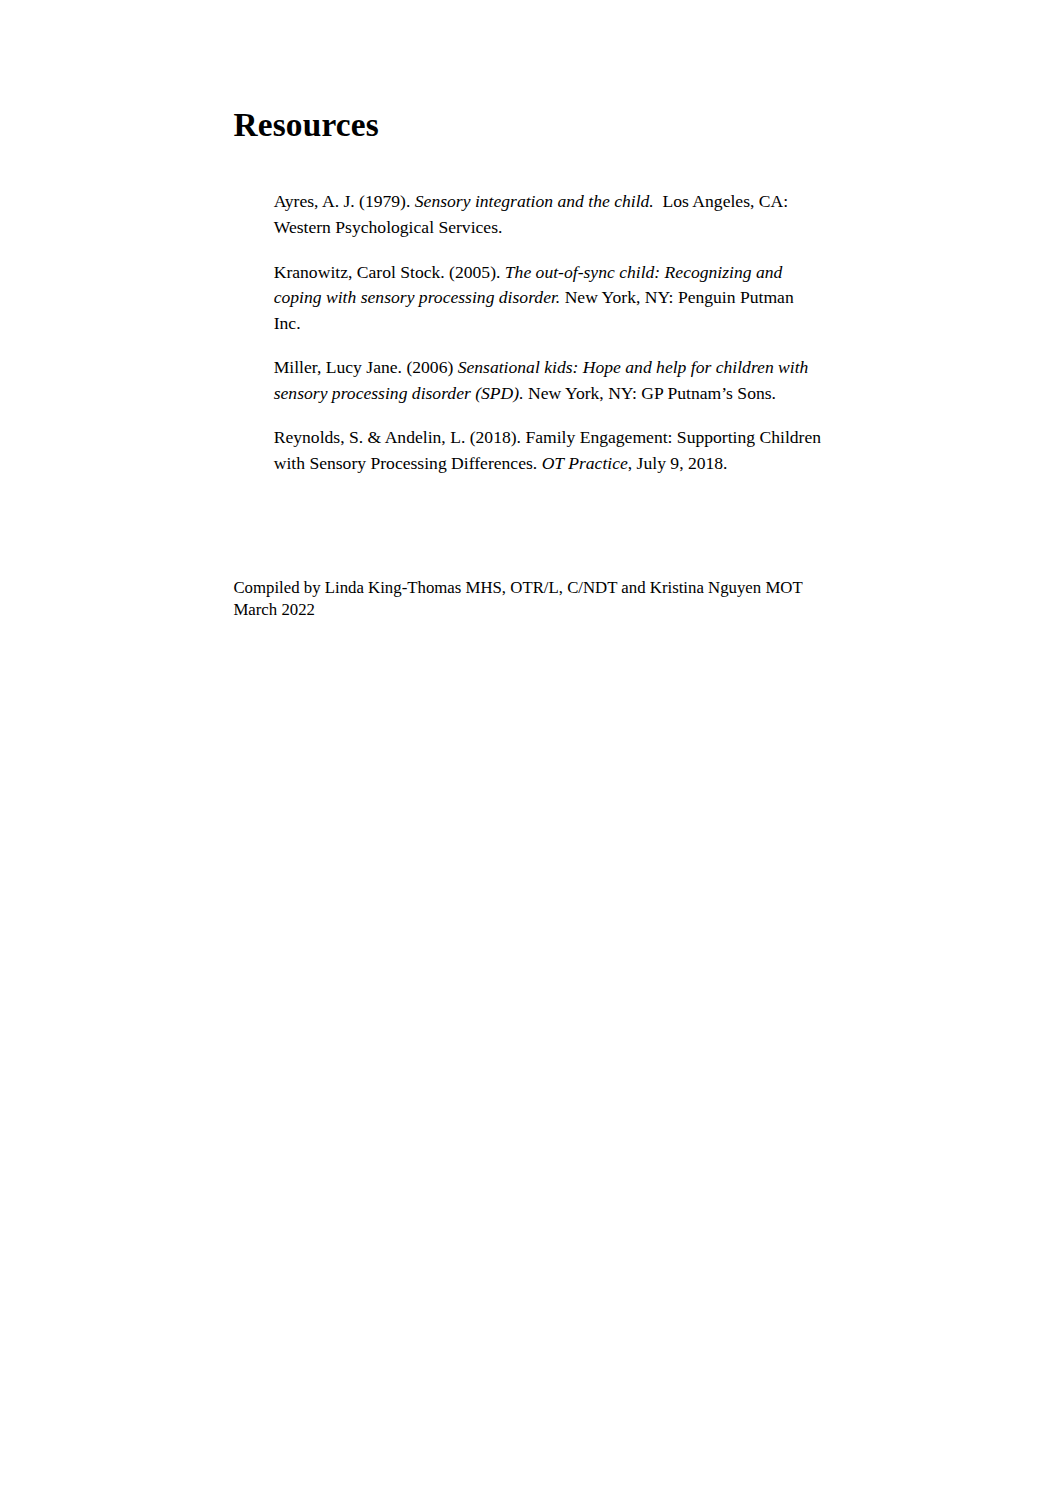Resources
Ayres, A. J. (1979). Sensory integration and the child. Los Angeles, CA: Western Psychological Services.
Kranowitz, Carol Stock. (2005). The out-of-sync child: Recognizing and coping with sensory processing disorder. New York, NY: Penguin Putman Inc.
Miller, Lucy Jane. (2006) Sensational kids: Hope and help for children with sensory processing disorder (SPD). New York, NY: GP Putnam’s Sons.
Reynolds, S. & Andelin, L. (2018). Family Engagement: Supporting Children with Sensory Processing Differences. OT Practice, July 9, 2018.
Compiled by Linda King-Thomas MHS, OTR/L, C/NDT and Kristina Nguyen MOT
March 2022